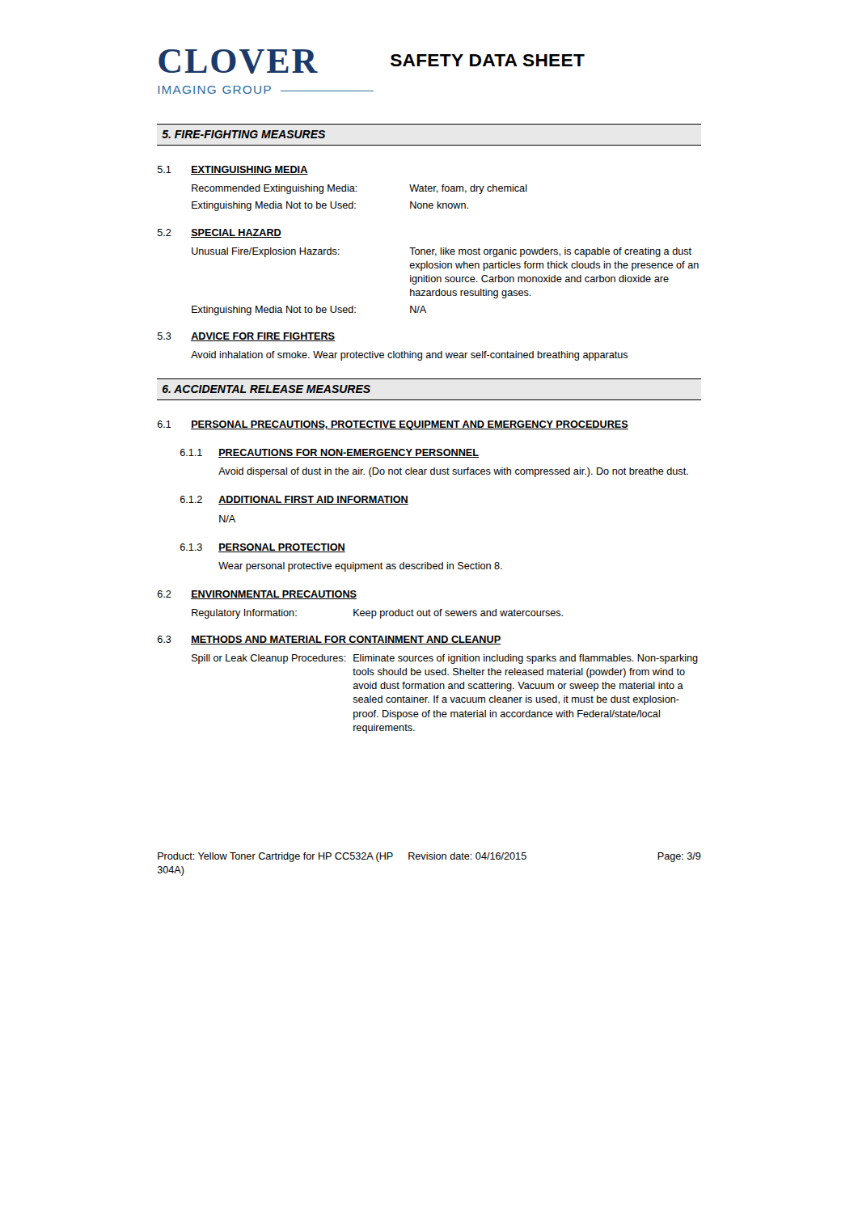CLOVER
IMAGING GROUP
SAFETY DATA SHEET
5. FIRE-FIGHTING MEASURES
5.1 EXTINGUISHING MEDIA
Recommended Extinguishing Media:
Water, foam, dry chemical
Extinguishing Media Not to be Used:
None known.
5.2 SPECIAL HAZARD
Unusual Fire/Explosion Hazards:
Toner, like most organic powders, is capable of creating a dust explosion when particles form thick clouds in the presence of an ignition source. Carbon monoxide and carbon dioxide are hazardous resulting gases.
Extinguishing Media Not to be Used:
N/A
5.3 ADVICE FOR FIRE FIGHTERS
Avoid inhalation of smoke. Wear protective clothing and wear self-contained breathing apparatus
6. ACCIDENTAL RELEASE MEASURES
6.1 PERSONAL PRECAUTIONS, PROTECTIVE EQUIPMENT AND EMERGENCY PROCEDURES
6.1.1 PRECAUTIONS FOR NON-EMERGENCY PERSONNEL
Avoid dispersal of dust in the air. (Do not clear dust surfaces with compressed air.). Do not breathe dust.
6.1.2 ADDITIONAL FIRST AID INFORMATION
N/A
6.1.3 PERSONAL PROTECTION
Wear personal protective equipment as described in Section 8.
6.2 ENVIRONMENTAL PRECAUTIONS
Regulatory Information:
Keep product out of sewers and watercourses.
6.3 METHODS AND MATERIAL FOR CONTAINMENT AND CLEANUP
Spill or Leak Cleanup Procedures:
Eliminate sources of ignition including sparks and flammables. Non-sparking tools should be used. Shelter the released material (powder) from wind to avoid dust formation and scattering. Vacuum or sweep the material into a sealed container. If a vacuum cleaner is used, it must be dust explosion-proof. Dispose of the material in accordance with Federal/state/local requirements.
Product: Yellow Toner Cartridge for HP CC532A (HP 304A)
Revision date: 04/16/2015
Page: 3/9